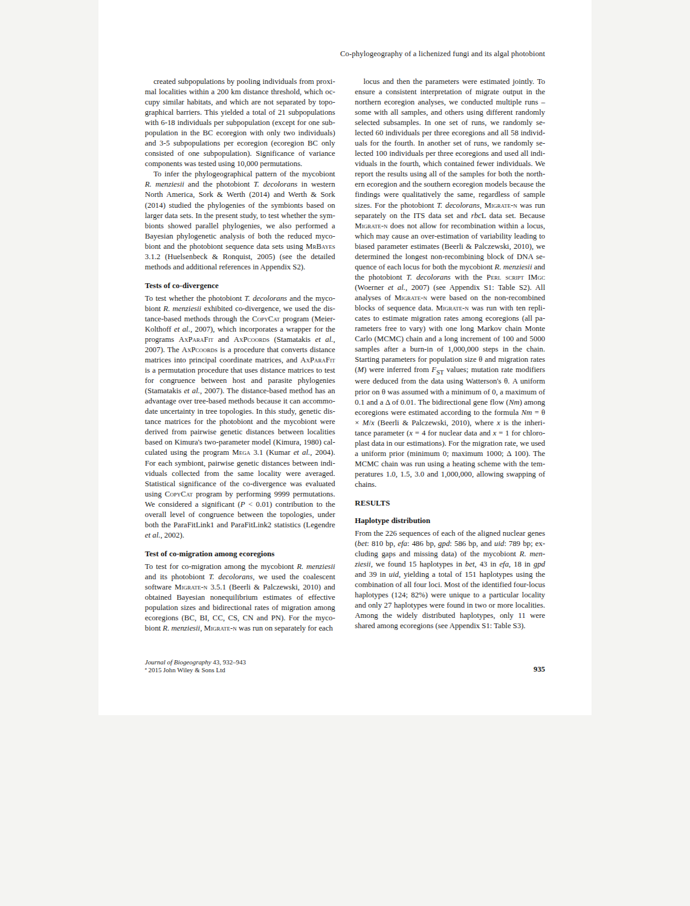Co-phylogeography of a lichenized fungi and its algal photobiont
created subpopulations by pooling individuals from proximal localities within a 200 km distance threshold, which occupy similar habitats, and which are not separated by topographical barriers. This yielded a total of 21 subpopulations with 6-18 individuals per subpopulation (except for one subpopulation in the BC ecoregion with only two individuals) and 3-5 subpopulations per ecoregion (ecoregion BC only consisted of one subpopulation). Significance of variance components was tested using 10,000 permutations.
To infer the phylogeographical pattern of the mycobiont R. menziesii and the photobiont T. decolorans in western North America, Sork & Werth (2014) and Werth & Sork (2014) studied the phylogenies of the symbionts based on larger data sets. In the present study, to test whether the symbionts showed parallel phylogenies, we also performed a Bayesian phylogenetic analysis of both the reduced mycobiont and the photobiont sequence data sets using MrBayes 3.1.2 (Huelsenbeck & Ronquist, 2005) (see the detailed methods and additional references in Appendix S2).
Tests of co-divergence
To test whether the photobiont T. decolorans and the mycobiont R. menziesii exhibited co-divergence, we used the distance-based methods through the CopyCat program (Meier-Kolthoff et al., 2007), which incorporates a wrapper for the programs AxParaFit and AxPcoords (Stamatakis et al., 2007). The AxPcoords is a procedure that converts distance matrices into principal coordinate matrices, and AxParaFit is a permutation procedure that uses distance matrices to test for congruence between host and parasite phylogenies (Stamatakis et al., 2007). The distance-based method has an advantage over tree-based methods because it can accommodate uncertainty in tree topologies. In this study, genetic distance matrices for the photobiont and the mycobiont were derived from pairwise genetic distances between localities based on Kimura's two-parameter model (Kimura, 1980) calculated using the program Mega 3.1 (Kumar et al., 2004). For each symbiont, pairwise genetic distances between individuals collected from the same locality were averaged. Statistical significance of the co-divergence was evaluated using CopyCat program by performing 9999 permutations. We considered a significant (P < 0.01) contribution to the overall level of congruence between the topologies, under both the ParaFitLink1 and ParaFitLink2 statistics (Legendre et al., 2002).
Test of co-migration among ecoregions
To test for co-migration among the mycobiont R. menziesii and its photobiont T. decolorans, we used the coalescent software Migrate-n 3.5.1 (Beerli & Palczewski, 2010) and obtained Bayesian nonequilibrium estimates of effective population sizes and bidirectional rates of migration among ecoregions (BC, BI, CC, CS, CN and PN). For the mycobiont R. menziesii, Migrate-n was run on separately for each
locus and then the parameters were estimated jointly. To ensure a consistent interpretation of migrate output in the northern ecoregion analyses, we conducted multiple runs – some with all samples, and others using different randomly selected subsamples. In one set of runs, we randomly selected 60 individuals per three ecoregions and all 58 individuals for the fourth. In another set of runs, we randomly selected 100 individuals per three ecoregions and used all individuals in the fourth, which contained fewer individuals. We report the results using all of the samples for both the northern ecoregion and the southern ecoregion models because the findings were qualitatively the same, regardless of sample sizes. For the photobiont T. decolorans, Migrate-n was run separately on the ITS data set and rbc L data set. Because Migrate-n does not allow for recombination within a locus, which may cause an over-estimation of variability leading to biased parameter estimates (Beerli & Palczewski, 2010), we determined the longest non-recombining block of DNA sequence of each locus for both the mycobiont R. menziesii and the photobiont T. decolorans with the Perl script IMgc (Woerner et al., 2007) (see Appendix S1: Table S2). All analyses of Migrate-n were based on the non-recombined blocks of sequence data. Migrate-n was run with ten replicates to estimate migration rates among ecoregions (all parameters free to vary) with one long Markov chain Monte Carlo (MCMC) chain and a long increment of 100 and 5000 samples after a burn-in of 1,000,000 steps in the chain. Starting parameters for population size θ and migration rates (M) were inferred from FST values; mutation rate modifiers were deduced from the data using Watterson's θ. A uniform prior on θ was assumed with a minimum of 0, a maximum of 0.1 and a Δ of 0.01. The bidirectional gene flow (Nm) among ecoregions were estimated according to the formula Nm = θ × M/x (Beerli & Palczewski, 2010), where x is the inheritance parameter (x = 4 for nuclear data and x = 1 for chloroplast data in our estimations). For the migration rate, we used a uniform prior (minimum 0; maximum 1000; Δ 100). The MCMC chain was run using a heating scheme with the temperatures 1.0, 1.5, 3.0 and 1,000,000, allowing swapping of chains.
RESULTS
Haplotype distribution
From the 226 sequences of each of the aligned nuclear genes (bet: 810 bp, efa: 486 bp, gpd: 586 bp, and uid: 789 bp; excluding gaps and missing data) of the mycobiont R. menziesii, we found 15 haplotypes in bet, 43 in efa, 18 in gpd and 39 in uid, yielding a total of 151 haplotypes using the combination of all four loci. Most of the identified four-locus haplotypes (124; 82%) were unique to a particular locality and only 27 haplotypes were found in two or more localities. Among the widely distributed haplotypes, only 11 were shared among ecoregions (see Appendix S1: Table S3).
Journal of Biogeography 43, 932–943
ª 2015 John Wiley & Sons Ltd
935